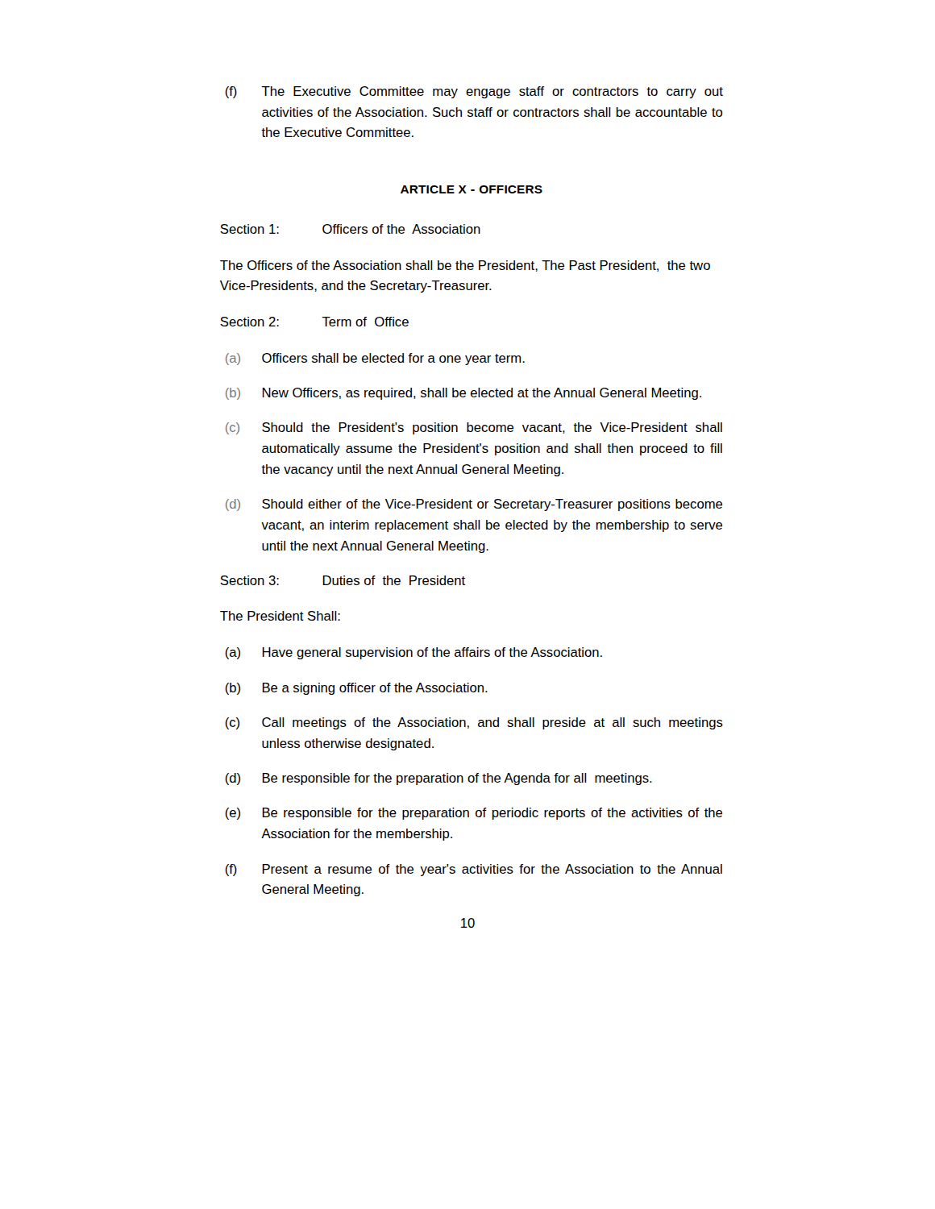(f)
The Executive Committee may engage staff or contractors to carry out activities of the Association. Such staff or contractors shall be accountable to the Executive Committee.
ARTICLE X - OFFICERS
Section 1:
Officers of the Association
The Officers of the Association shall be the President, The Past President, the two Vice-Presidents, and the Secretary-Treasurer.
Section 2:
Term of Office
(a)
Officers shall be elected for a one year term.
(b)
New Officers, as required, shall be elected at the Annual General Meeting.
(c)
Should the President's position become vacant, the Vice-President shall automatically assume the President's position and shall then proceed to fill the vacancy until the next Annual General Meeting.
(d)
Should either of the Vice-President or Secretary-Treasurer positions become vacant, an interim replacement shall be elected by the membership to serve until the next Annual General Meeting.
Section 3:
Duties of the President
The President Shall:
(a)
Have general supervision of the affairs of the Association.
(b)
Be a signing officer of the Association.
(c)
Call meetings of the Association, and shall preside at all such meetings unless otherwise designated.
(d)
Be responsible for the preparation of the Agenda for all meetings.
(e)
Be responsible for the preparation of periodic reports of the activities of the Association for the membership.
(f)
Present a resume of the year's activities for the Association to the Annual General Meeting.
10